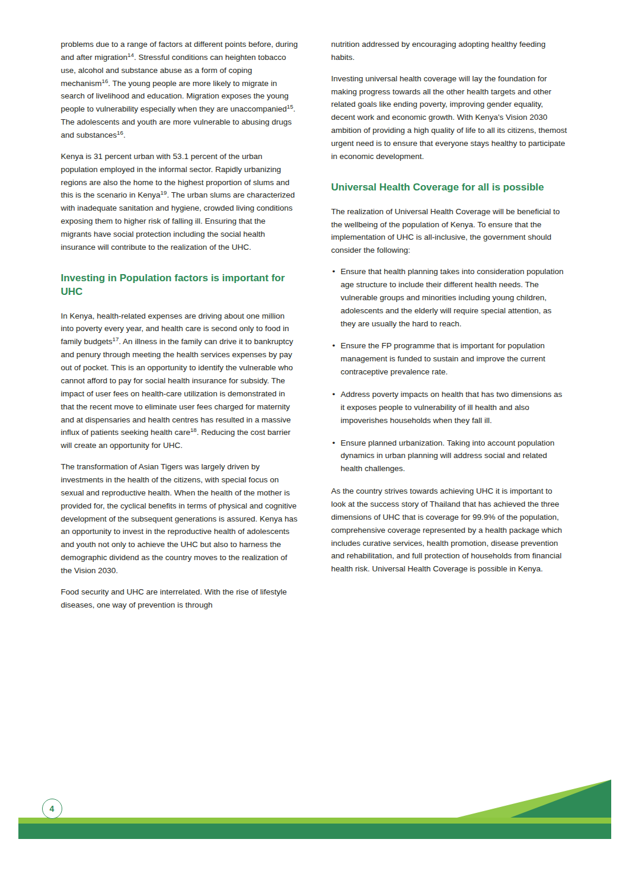problems due to a range of factors at different points before, during and after migration14. Stressful conditions can heighten tobacco use, alcohol and substance abuse as a form of coping mechanism16. The young people are more likely to migrate in search of livelihood and education. Migration exposes the young people to vulnerability especially when they are unaccompanied15. The adolescents and youth are more vulnerable to abusing drugs and substances16.
Kenya is 31 percent urban with 53.1 percent of the urban population employed in the informal sector. Rapidly urbanizing regions are also the home to the highest proportion of slums and this is the scenario in Kenya19. The urban slums are characterized with inadequate sanitation and hygiene, crowded living conditions exposing them to higher risk of falling ill. Ensuring that the migrants have social protection including the social health insurance will contribute to the realization of the UHC.
Investing in Population factors is important for UHC
In Kenya, health-related expenses are driving about one million into poverty every year, and health care is second only to food in family budgets17. An illness in the family can drive it to bankruptcy and penury through meeting the health services expenses by pay out of pocket. This is an opportunity to identify the vulnerable who cannot afford to pay for social health insurance for subsidy. The impact of user fees on health-care utilization is demonstrated in that the recent move to eliminate user fees charged for maternity and at dispensaries and health centres has resulted in a massive influx of patients seeking health care18. Reducing the cost barrier will create an opportunity for UHC.
The transformation of Asian Tigers was largely driven by investments in the health of the citizens, with special focus on sexual and reproductive health. When the health of the mother is provided for, the cyclical benefits in terms of physical and cognitive development of the subsequent generations is assured. Kenya has an opportunity to invest in the reproductive health of adolescents and youth not only to achieve the UHC but also to harness the demographic dividend as the country moves to the realization of the Vision 2030.
Food security and UHC are interrelated. With the rise of lifestyle diseases, one way of prevention is through
nutrition addressed by encouraging adopting healthy feeding habits.
Investing universal health coverage will lay the foundation for making progress towards all the other health targets and other related goals like ending poverty, improving gender equality, decent work and economic growth. With Kenya's Vision 2030 ambition of providing a high quality of life to all its citizens, themost urgent need is to ensure that everyone stays healthy to participate in economic development.
Universal Health Coverage for all is possible
The realization of Universal Health Coverage will be beneficial to the wellbeing of the population of Kenya. To ensure that the implementation of UHC is all-inclusive, the government should consider the following:
Ensure that health planning takes into consideration population age structure to include their different health needs. The vulnerable groups and minorities including young children, adolescents and the elderly will require special attention, as they are usually the hard to reach.
Ensure the FP programme that is important for population management is funded to sustain and improve the current contraceptive prevalence rate.
Address poverty impacts on health that has two dimensions as it exposes people to vulnerability of ill health and also impoverishes households when they fall ill.
Ensure planned urbanization. Taking into account population dynamics in urban planning will address social and related health challenges.
As the country strives towards achieving UHC it is important to look at the success story of Thailand that has achieved the three dimensions of UHC that is coverage for 99.9% of the population, comprehensive coverage represented by a health package which includes curative services, health promotion, disease prevention and rehabilitation, and full protection of households from financial health risk. Universal Health Coverage is possible in Kenya.
4